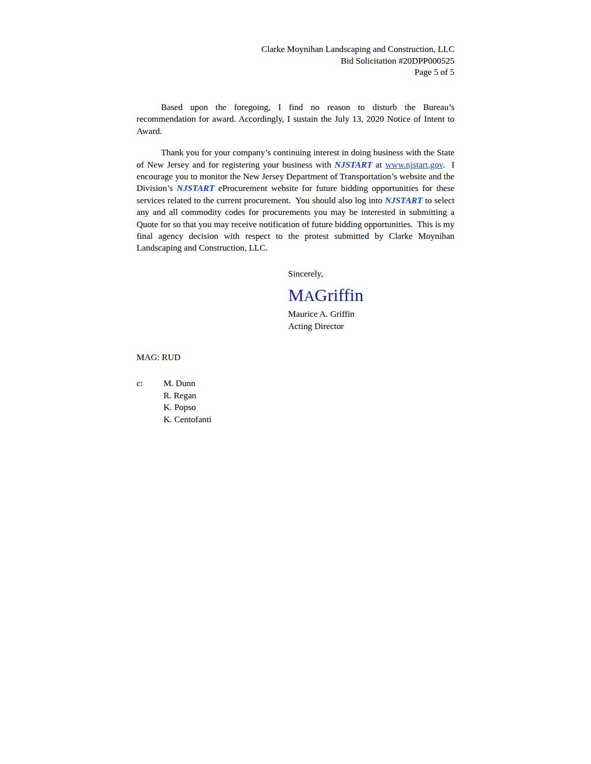Clarke Moynihan Landscaping and Construction, LLC
Bid Solicitation #20DPP000525
Page 5 of 5
Based upon the foregoing, I find no reason to disturb the Bureau’s recommendation for award. Accordingly, I sustain the July 13, 2020 Notice of Intent to Award.
Thank you for your company’s continuing interest in doing business with the State of New Jersey and for registering your business with NJSTART at www.njstart.gov. I encourage you to monitor the New Jersey Department of Transportation’s website and the Division’s NJSTART eProcurement website for future bidding opportunities for these services related to the current procurement. You should also log into NJSTART to select any and all commodity codes for procurements you may be interested in submitting a Quote for so that you may receive notification of future bidding opportunities. This is my final agency decision with respect to the protest submitted by Clarke Moynihan Landscaping and Construction, LLC.
Sincerely,
MAGriffin
Maurice A. Griffin
Acting Director
MAG: RUD
| c: | M. Dunn R. Regan K. Popso K. Centofanti |